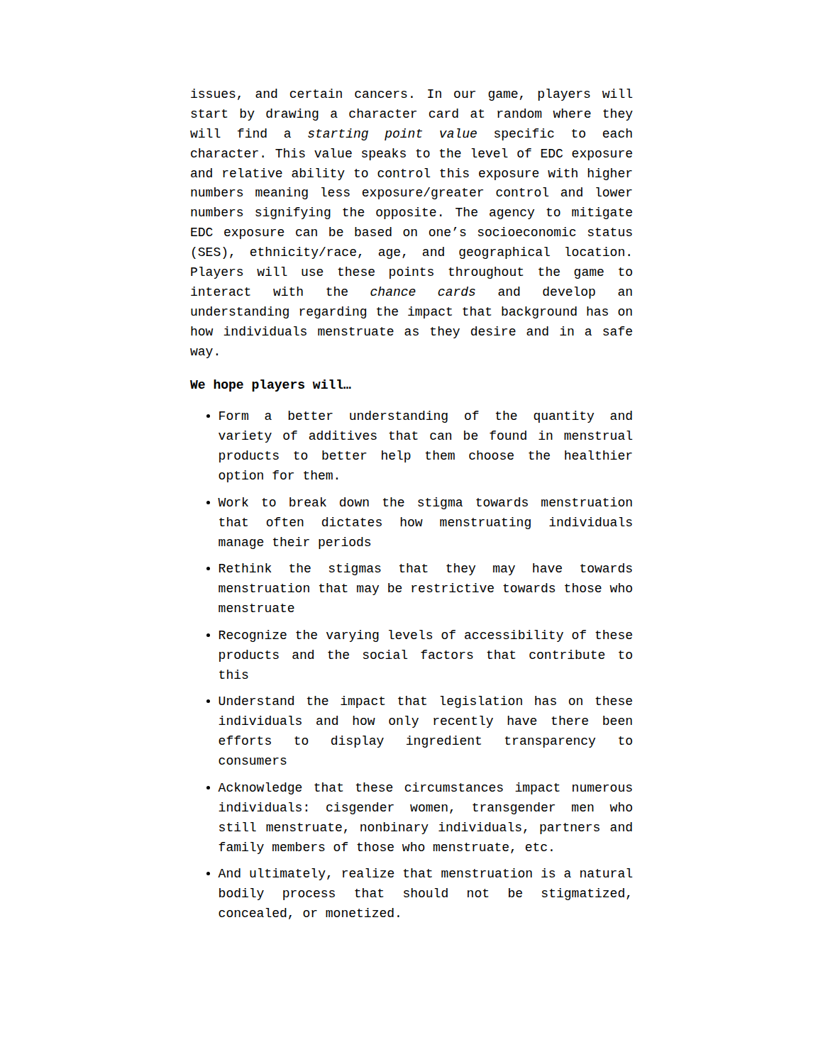issues, and certain cancers. In our game, players will start by drawing a character card at random where they will find a starting point value specific to each character. This value speaks to the level of EDC exposure and relative ability to control this exposure with higher numbers meaning less exposure/greater control and lower numbers signifying the opposite. The agency to mitigate EDC exposure can be based on one’s socioeconomic status (SES), ethnicity/race, age, and geographical location. Players will use these points throughout the game to interact with the chance cards and develop an understanding regarding the impact that background has on how individuals menstruate as they desire and in a safe way.
We hope players will…
Form a better understanding of the quantity and variety of additives that can be found in menstrual products to better help them choose the healthier option for them.
Work to break down the stigma towards menstruation that often dictates how menstruating individuals manage their periods
Rethink the stigmas that they may have towards menstruation that may be restrictive towards those who menstruate
Recognize the varying levels of accessibility of these products and the social factors that contribute to this
Understand the impact that legislation has on these individuals and how only recently have there been efforts to display ingredient transparency to consumers
Acknowledge that these circumstances impact numerous individuals: cisgender women, transgender men who still menstruate, nonbinary individuals, partners and family members of those who menstruate, etc.
And ultimately, realize that menstruation is a natural bodily process that should not be stigmatized, concealed, or monetized.